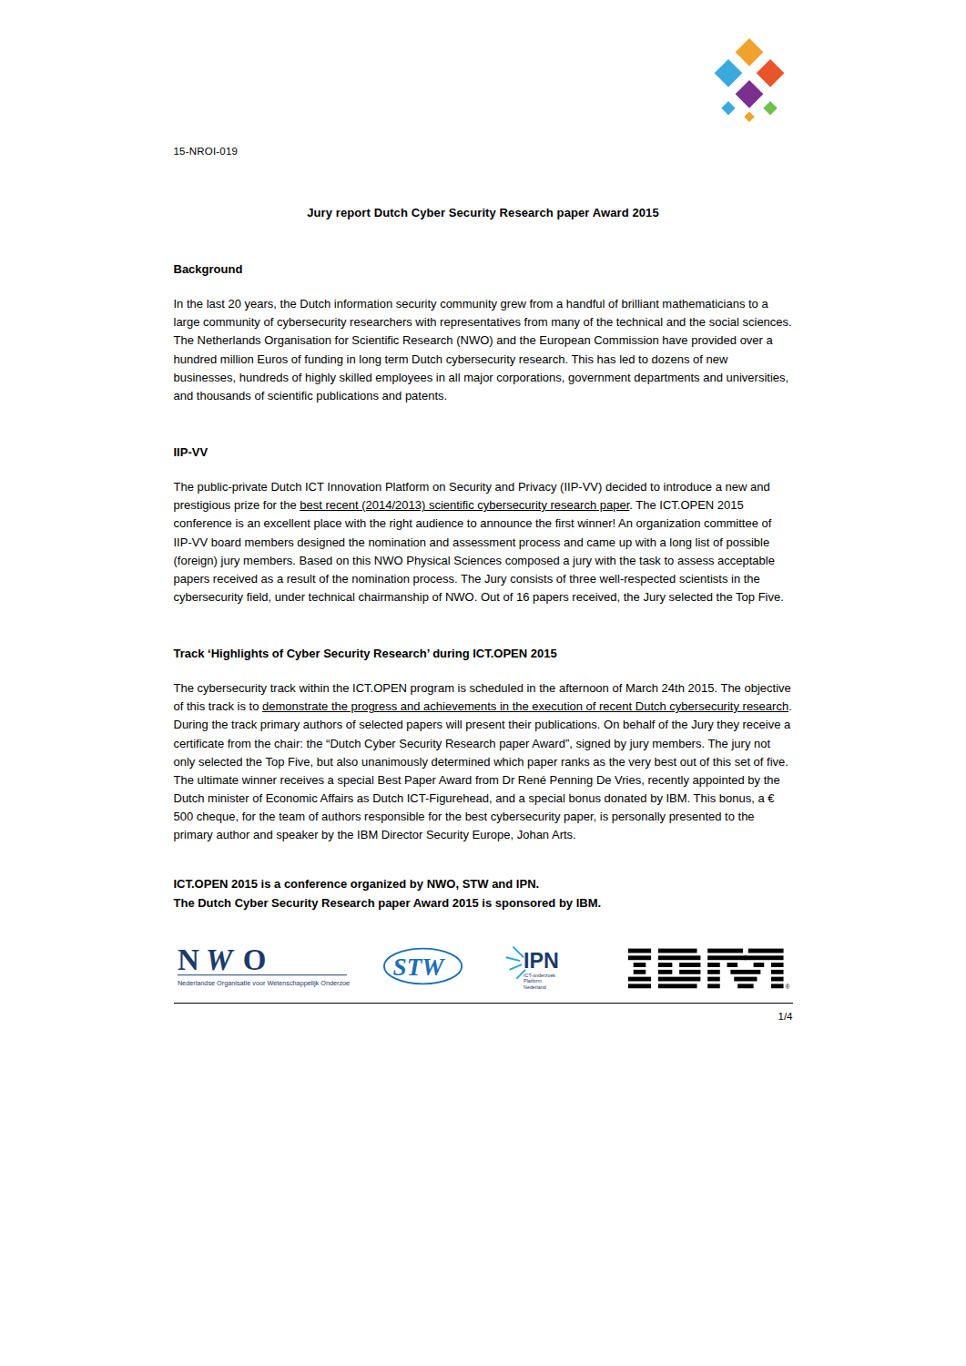15-NROI-019
Jury report Dutch Cyber Security Research paper Award 2015
Background
In the last 20 years, the Dutch information security community grew from a handful of brilliant mathematicians to a large community of cybersecurity researchers with representatives from many of the technical and the social sciences. The Netherlands Organisation for Scientific Research (NWO) and the European Commission have provided over a hundred million Euros of funding in long term Dutch cybersecurity research. This has led to dozens of new businesses, hundreds of highly skilled employees in all major corporations, government departments and universities, and thousands of scientific publications and patents.
IIP-VV
The public-private Dutch ICT Innovation Platform on Security and Privacy (IIP-VV) decided to introduce a new and prestigious prize for the best recent (2014/2013) scientific cybersecurity research paper. The ICT.OPEN 2015 conference is an excellent place with the right audience to announce the first winner! An organization committee of IIP-VV board members designed the nomination and assessment process and came up with a long list of possible (foreign) jury members. Based on this NWO Physical Sciences composed a jury with the task to assess acceptable papers received as a result of the nomination process. The Jury consists of three well-respected scientists in the cybersecurity field, under technical chairmanship of NWO. Out of 16 papers received, the Jury selected the Top Five.
Track ‘Highlights of Cyber Security Research’ during ICT.OPEN 2015
The cybersecurity track within the ICT.OPEN program is scheduled in the afternoon of March 24th 2015. The objective of this track is to demonstrate the progress and achievements in the execution of recent Dutch cybersecurity research. During the track primary authors of selected papers will present their publications. On behalf of the Jury they receive a certificate from the chair: the “Dutch Cyber Security Research paper Award”, signed by jury members. The jury not only selected the Top Five, but also unanimously determined which paper ranks as the very best out of this set of five. The ultimate winner receives a special Best Paper Award from Dr René Penning De Vries, recently appointed by the Dutch minister of Economic Affairs as Dutch ICT-Figurehead, and a special bonus donated by IBM. This bonus, a € 500 cheque, for the team of authors responsible for the best cybersecurity paper, is personally presented to the primary author and speaker by the IBM Director Security Europe, Johan Arts.
ICT.OPEN 2015 is a conference organized by NWO, STW and IPN.
The Dutch Cyber Security Research paper Award 2015 is sponsored by IBM.
N W O Nederlandse Organisatie voor Wetenschappelijk Onderzoek STW IPN ICT-onderzoek Platform Nederland ®
1/4